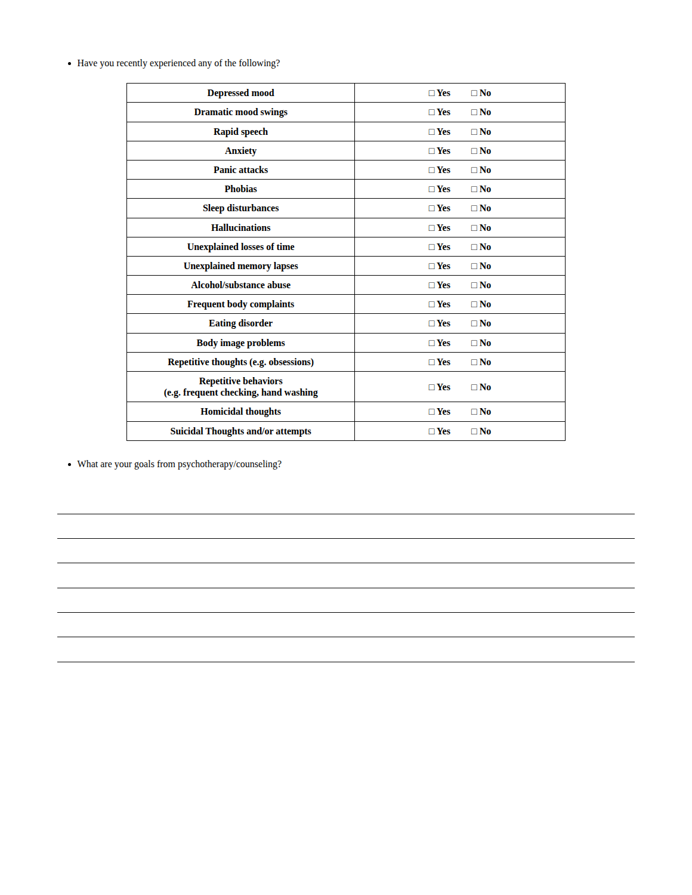Have you recently experienced any of the following?
| Depressed mood | □ Yes □ No |
| Dramatic mood swings | □ Yes □ No |
| Rapid speech | □ Yes □ No |
| Anxiety | □ Yes □ No |
| Panic attacks | □ Yes □ No |
| Phobias | □ Yes □ No |
| Sleep disturbances | □ Yes □ No |
| Hallucinations | □ Yes □ No |
| Unexplained losses of time | □ Yes □ No |
| Unexplained memory lapses | □ Yes □ No |
| Alcohol/substance abuse | □ Yes □ No |
| Frequent body complaints | □ Yes □ No |
| Eating disorder | □ Yes □ No |
| Body image problems | □ Yes □ No |
| Repetitive thoughts (e.g. obsessions) | □ Yes □ No |
| Repetitive behaviors (e.g. frequent checking, hand washing | □ Yes □ No |
| Homicidal thoughts | □ Yes □ No |
| Suicidal Thoughts and/or attempts | □ Yes □ No |
What are your goals from psychotherapy/counseling?